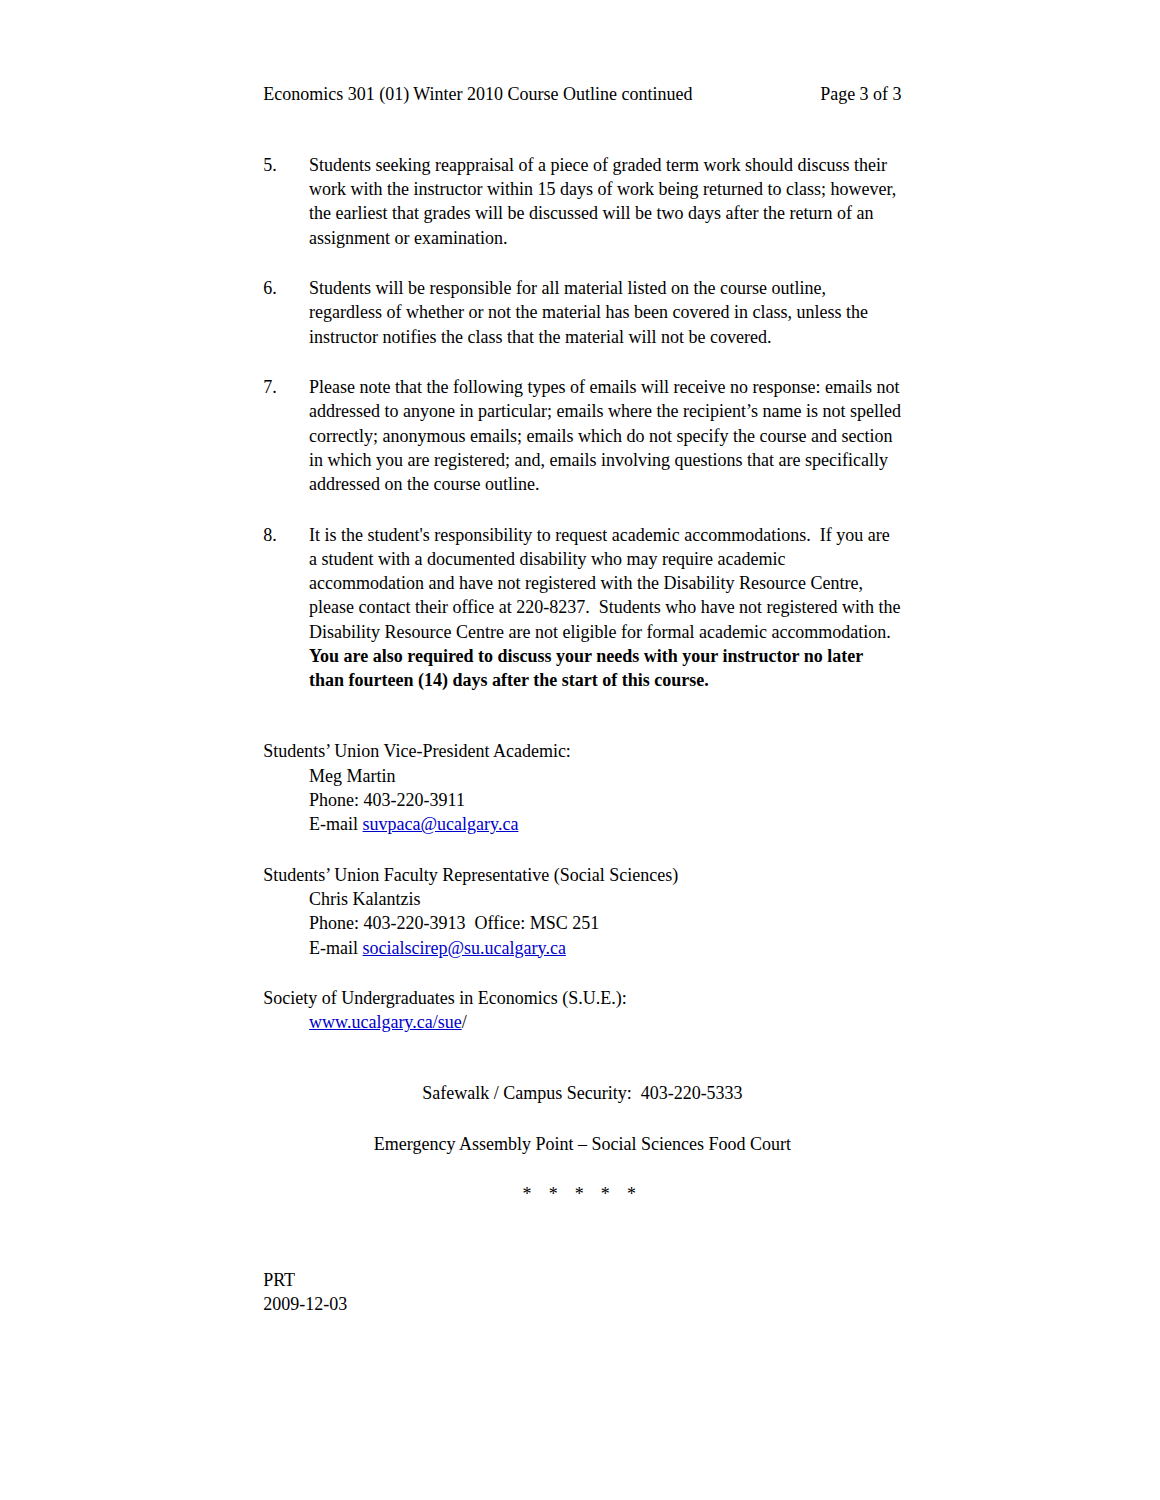Economics 301 (01) Winter 2010 Course Outline continued
Page 3 of 3
5. Students seeking reappraisal of a piece of graded term work should discuss their work with the instructor within 15 days of work being returned to class; however, the earliest that grades will be discussed will be two days after the return of an assignment or examination.
6. Students will be responsible for all material listed on the course outline, regardless of whether or not the material has been covered in class, unless the instructor notifies the class that the material will not be covered.
7. Please note that the following types of emails will receive no response: emails not addressed to anyone in particular; emails where the recipient’s name is not spelled correctly; anonymous emails; emails which do not specify the course and section in which you are registered; and, emails involving questions that are specifically addressed on the course outline.
8. It is the student's responsibility to request academic accommodations. If you are a student with a documented disability who may require academic accommodation and have not registered with the Disability Resource Centre, please contact their office at 220-8237. Students who have not registered with the Disability Resource Centre are not eligible for formal academic accommodation. You are also required to discuss your needs with your instructor no later than fourteen (14) days after the start of this course.
Students’ Union Vice-President Academic:
Meg Martin
Phone: 403-220-3911
E-mail suvpaca@ucalgary.ca
Students’ Union Faculty Representative (Social Sciences)
Chris Kalantzis
Phone: 403-220-3913 Office: MSC 251
E-mail socialscirep@su.ucalgary.ca
Society of Undergraduates in Economics (S.U.E.):
www.ucalgary.ca/sue/
Safewalk / Campus Security: 403-220-5333
Emergency Assembly Point – Social Sciences Food Court
* * * * *
PRT
2009-12-03